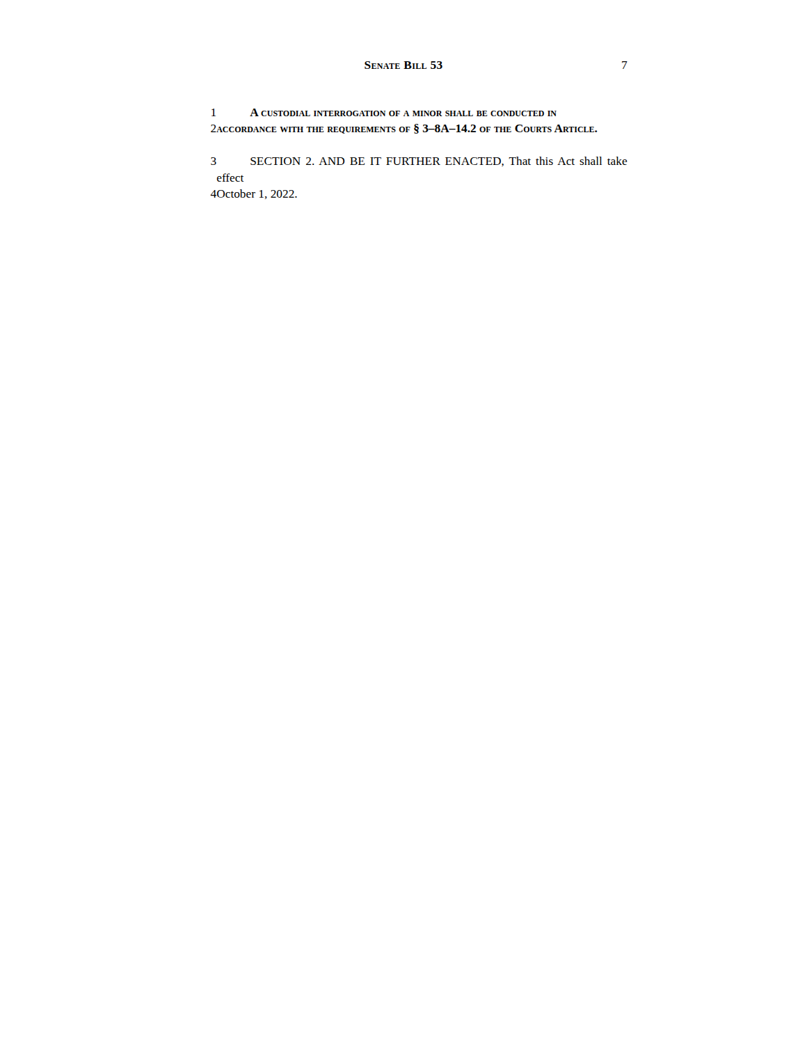Senate Bill 53 7
| 1 | A custodial interrogation of a minor shall be conducted in |
| 2 | accordance with the requirements of § 3–8A–14.2 of the Courts Article. |
| 3 | SECTION 2. AND BE IT FURTHER ENACTED, That this Act shall take effect |
| 4 | October 1, 2022. |